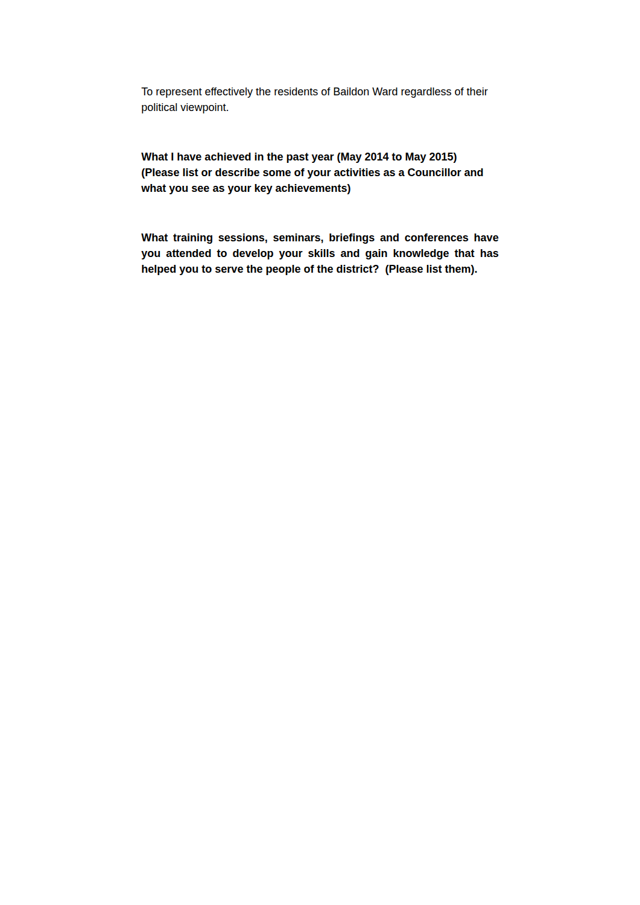To represent effectively the residents of Baildon Ward regardless of their political viewpoint.
What I have achieved in the past year (May 2014 to May 2015)
(Please list or describe some of your activities as a Councillor and what you see as your key achievements)
What training sessions, seminars, briefings and conferences have you attended to develop your skills and gain knowledge that has helped you to serve the people of the district? (Please list them).